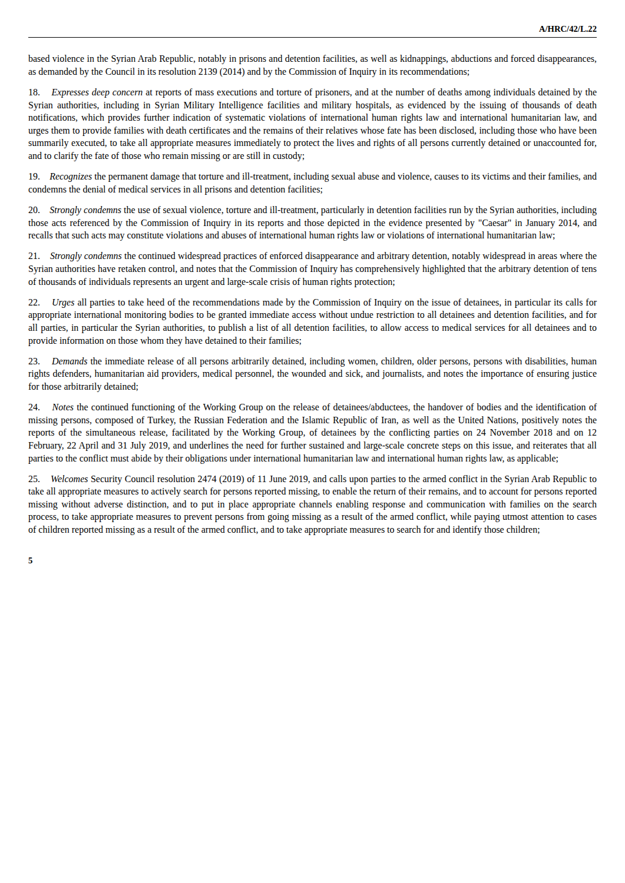A/HRC/42/L.22
based violence in the Syrian Arab Republic, notably in prisons and detention facilities, as well as kidnappings, abductions and forced disappearances, as demanded by the Council in its resolution 2139 (2014) and by the Commission of Inquiry in its recommendations;
18. Expresses deep concern at reports of mass executions and torture of prisoners, and at the number of deaths among individuals detained by the Syrian authorities, including in Syrian Military Intelligence facilities and military hospitals, as evidenced by the issuing of thousands of death notifications, which provides further indication of systematic violations of international human rights law and international humanitarian law, and urges them to provide families with death certificates and the remains of their relatives whose fate has been disclosed, including those who have been summarily executed, to take all appropriate measures immediately to protect the lives and rights of all persons currently detained or unaccounted for, and to clarify the fate of those who remain missing or are still in custody;
19. Recognizes the permanent damage that torture and ill-treatment, including sexual abuse and violence, causes to its victims and their families, and condemns the denial of medical services in all prisons and detention facilities;
20. Strongly condemns the use of sexual violence, torture and ill-treatment, particularly in detention facilities run by the Syrian authorities, including those acts referenced by the Commission of Inquiry in its reports and those depicted in the evidence presented by "Caesar" in January 2014, and recalls that such acts may constitute violations and abuses of international human rights law or violations of international humanitarian law;
21. Strongly condemns the continued widespread practices of enforced disappearance and arbitrary detention, notably widespread in areas where the Syrian authorities have retaken control, and notes that the Commission of Inquiry has comprehensively highlighted that the arbitrary detention of tens of thousands of individuals represents an urgent and large-scale crisis of human rights protection;
22. Urges all parties to take heed of the recommendations made by the Commission of Inquiry on the issue of detainees, in particular its calls for appropriate international monitoring bodies to be granted immediate access without undue restriction to all detainees and detention facilities, and for all parties, in particular the Syrian authorities, to publish a list of all detention facilities, to allow access to medical services for all detainees and to provide information on those whom they have detained to their families;
23. Demands the immediate release of all persons arbitrarily detained, including women, children, older persons, persons with disabilities, human rights defenders, humanitarian aid providers, medical personnel, the wounded and sick, and journalists, and notes the importance of ensuring justice for those arbitrarily detained;
24. Notes the continued functioning of the Working Group on the release of detainees/abductees, the handover of bodies and the identification of missing persons, composed of Turkey, the Russian Federation and the Islamic Republic of Iran, as well as the United Nations, positively notes the reports of the simultaneous release, facilitated by the Working Group, of detainees by the conflicting parties on 24 November 2018 and on 12 February, 22 April and 31 July 2019, and underlines the need for further sustained and large-scale concrete steps on this issue, and reiterates that all parties to the conflict must abide by their obligations under international humanitarian law and international human rights law, as applicable;
25. Welcomes Security Council resolution 2474 (2019) of 11 June 2019, and calls upon parties to the armed conflict in the Syrian Arab Republic to take all appropriate measures to actively search for persons reported missing, to enable the return of their remains, and to account for persons reported missing without adverse distinction, and to put in place appropriate channels enabling response and communication with families on the search process, to take appropriate measures to prevent persons from going missing as a result of the armed conflict, while paying utmost attention to cases of children reported missing as a result of the armed conflict, and to take appropriate measures to search for and identify those children;
5